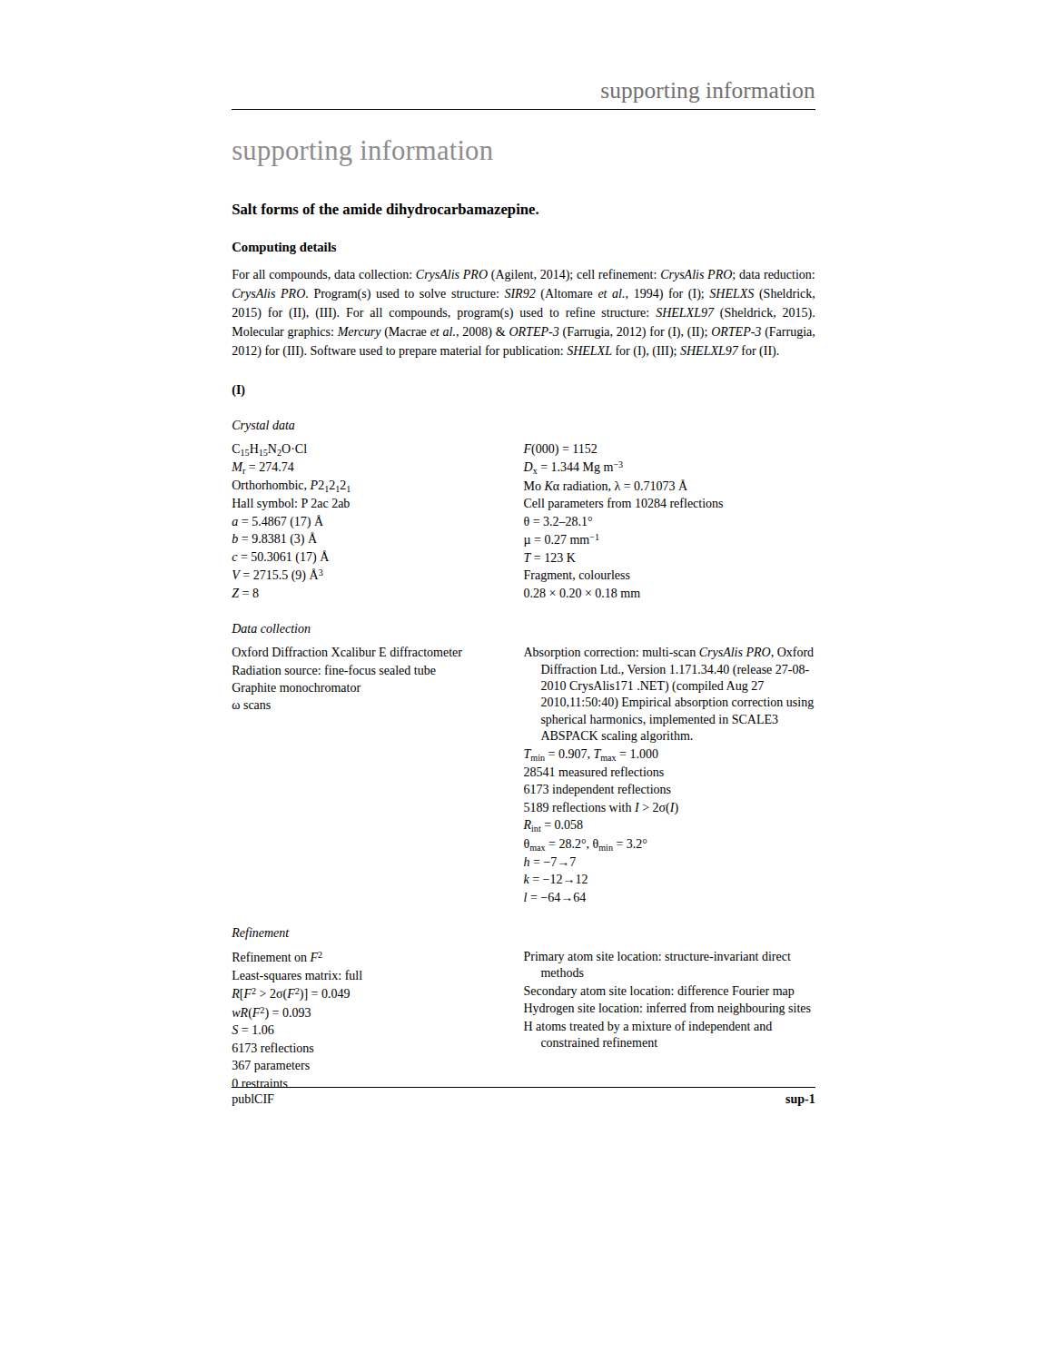supporting information
supporting information
Salt forms of the amide dihydrocarbamazepine.
Computing details
For all compounds, data collection: CrysAlis PRO (Agilent, 2014); cell refinement: CrysAlis PRO; data reduction: CrysAlis PRO. Program(s) used to solve structure: SIR92 (Altomare et al., 1994) for (I); SHELXS (Sheldrick, 2015) for (II), (III). For all compounds, program(s) used to refine structure: SHELXL97 (Sheldrick, 2015). Molecular graphics: Mercury (Macrae et al., 2008) & ORTEP-3 (Farrugia, 2012) for (I), (II); ORTEP-3 (Farrugia, 2012) for (III). Software used to prepare material for publication: SHELXL for (I), (III); SHELXL97 for (II).
(I)
Crystal data
C15H15N2O·Cl
Mr = 274.74
Orthorhombic, P212121
Hall symbol: P 2ac 2ab
a = 5.4867 (17) Å
b = 9.8381 (3) Å
c = 50.3061 (17) Å
V = 2715.5 (9) Å3
Z = 8
F(000) = 1152
Dx = 1.344 Mg m−3
Mo Kα radiation, λ = 0.71073 Å
Cell parameters from 10284 reflections
θ = 3.2–28.1°
µ = 0.27 mm−1
T = 123 K
Fragment, colourless
0.28 × 0.20 × 0.18 mm
Data collection
Oxford Diffraction Xcalibur E diffractometer
Radiation source: fine-focus sealed tube
Graphite monochromator
ω scans
Absorption correction: multi-scan CrysAlis PRO, Oxford Diffraction Ltd., Version 1.171.34.40 (release 27-08-2010 CrysAlis171 .NET) (compiled Aug 27 2010,11:50:40) Empirical absorption correction using spherical harmonics, implemented in SCALE3 ABSPACK scaling algorithm.
Tmin = 0.907, Tmax = 1.000
28541 measured reflections
6173 independent reflections
5189 reflections with I > 2σ(I)
Rint = 0.058
θmax = 28.2°, θmin = 3.2°
h = −7→7
k = −12→12
l = −64→64
Refinement
Refinement on F2
Least-squares matrix: full
R[F2 > 2σ(F2)] = 0.049
wR(F2) = 0.093
S = 1.06
6173 reflections
367 parameters
0 restraints
Primary atom site location: structure-invariant direct methods
Secondary atom site location: difference Fourier map
Hydrogen site location: inferred from neighbouring sites
H atoms treated by a mixture of independent and constrained refinement
publCIF
sup-1